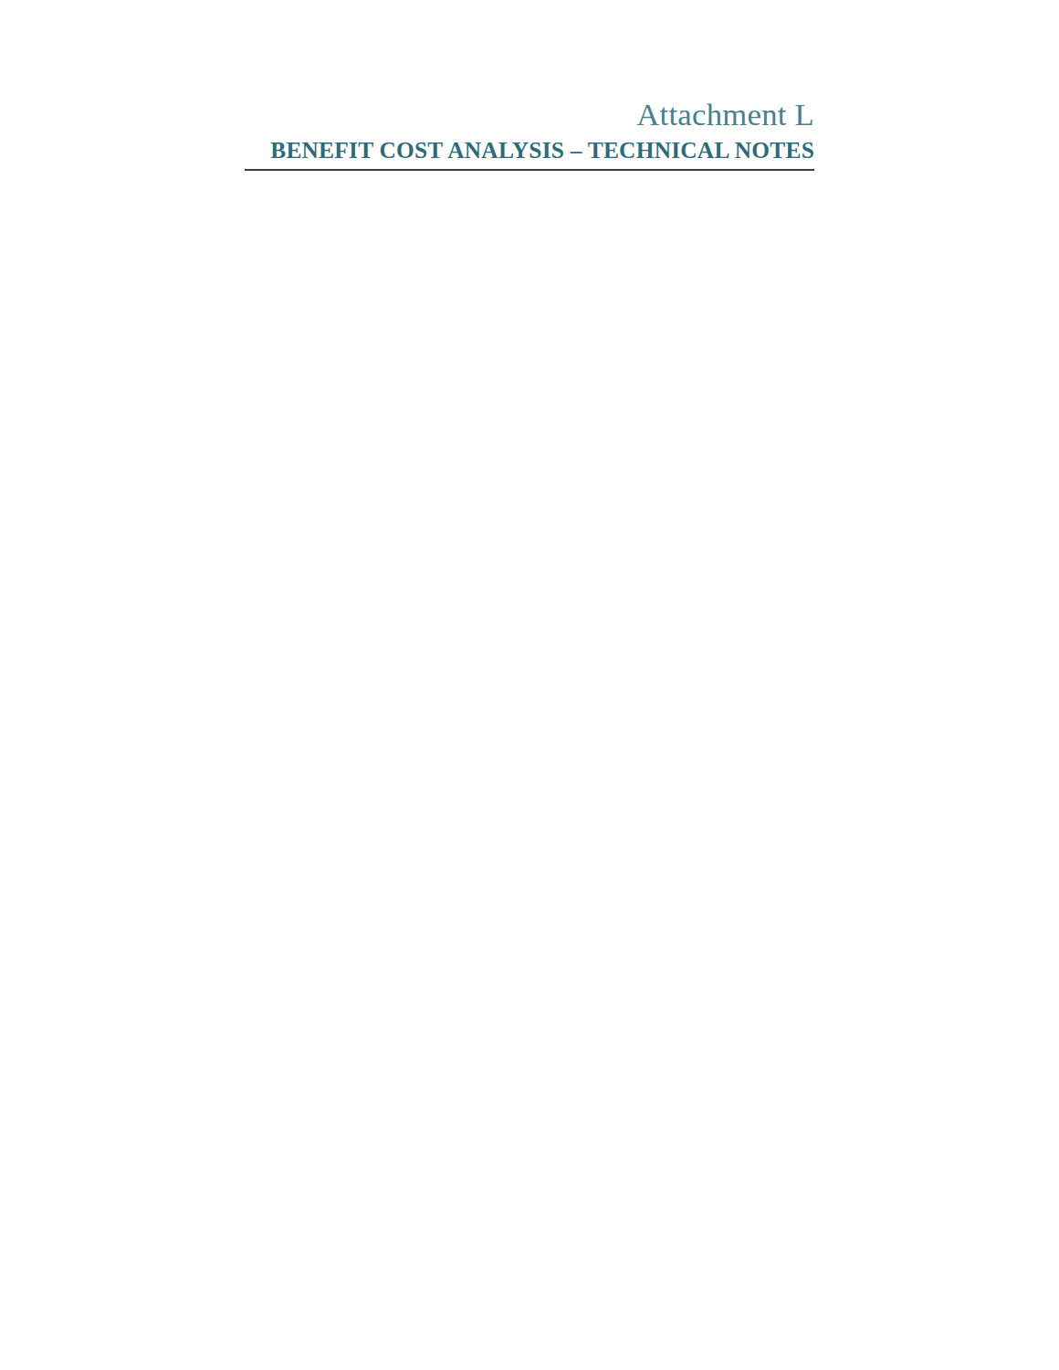Attachment L
BENEFIT COST ANALYSIS – TECHNICAL NOTES